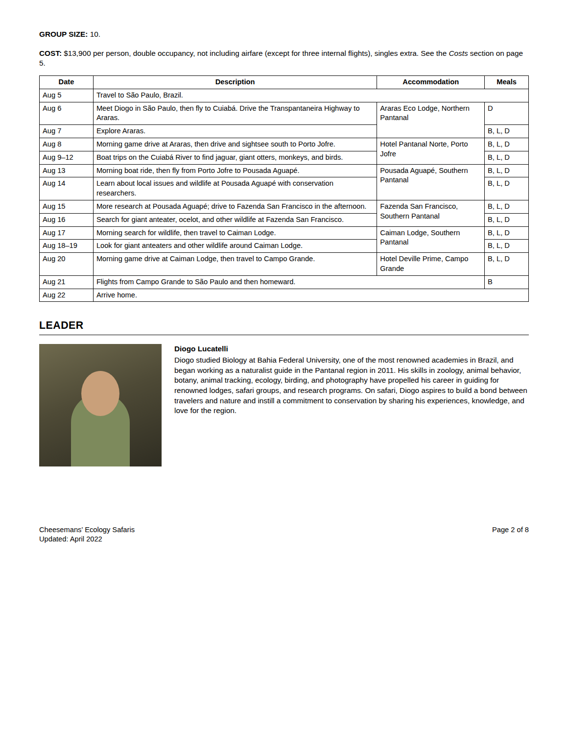GROUP SIZE: 10.
COST: $13,900 per person, double occupancy, not including airfare (except for three internal flights), singles extra. See the Costs section on page 5.
| Date | Description | Accommodation | Meals |
| --- | --- | --- | --- |
| Aug 5 | Travel to São Paulo, Brazil. |
| Aug 6 | Meet Diogo in São Paulo, then fly to Cuiabá. Drive the Transpantaneira Highway to Araras. | Araras Eco Lodge, Northern Pantanal | D |
| Aug 7 | Explore Araras. | B, L, D |
| Aug 8 | Morning game drive at Araras, then drive and sightsee south to Porto Jofre. | Hotel Pantanal Norte, Porto Jofre | B, L, D |
| Aug 9–12 | Boat trips on the Cuiabá River to find jaguar, giant otters, monkeys, and birds. | B, L, D |
| Aug 13 | Morning boat ride, then fly from Porto Jofre to Pousada Aguapé. | Pousada Aguapé, Southern Pantanal | B, L, D |
| Aug 14 | Learn about local issues and wildlife at Pousada Aguapé with conservation researchers. | B, L, D |
| Aug 15 | More research at Pousada Aguapé; drive to Fazenda San Francisco in the afternoon. | Fazenda San Francisco, Southern Pantanal | B, L, D |
| Aug 16 | Search for giant anteater, ocelot, and other wildlife at Fazenda San Francisco. | B, L, D |
| Aug 17 | Morning search for wildlife, then travel to Caiman Lodge. | Caiman Lodge, Southern Pantanal | B, L, D |
| Aug 18–19 | Look for giant anteaters and other wildlife around Caiman Lodge. | B, L, D |
| Aug 20 | Morning game drive at Caiman Lodge, then travel to Campo Grande. | Hotel Deville Prime, Campo Grande | B, L, D |
| Aug 21 | Flights from Campo Grande to São Paulo and then homeward. | B |
| Aug 22 | Arrive home. |
LEADER
Diogo Lucatelli
Diogo studied Biology at Bahia Federal University, one of the most renowned academies in Brazil, and began working as a naturalist guide in the Pantanal region in 2011. His skills in zoology, animal behavior, botany, animal tracking, ecology, birding, and photography have propelled his career in guiding for renowned lodges, safari groups, and research programs. On safari, Diogo aspires to build a bond between travelers and nature and instill a commitment to conservation by sharing his experiences, knowledge, and love for the region.
Cheesemans’ Ecology Safaris
Updated: April 2022
Page 2 of 8